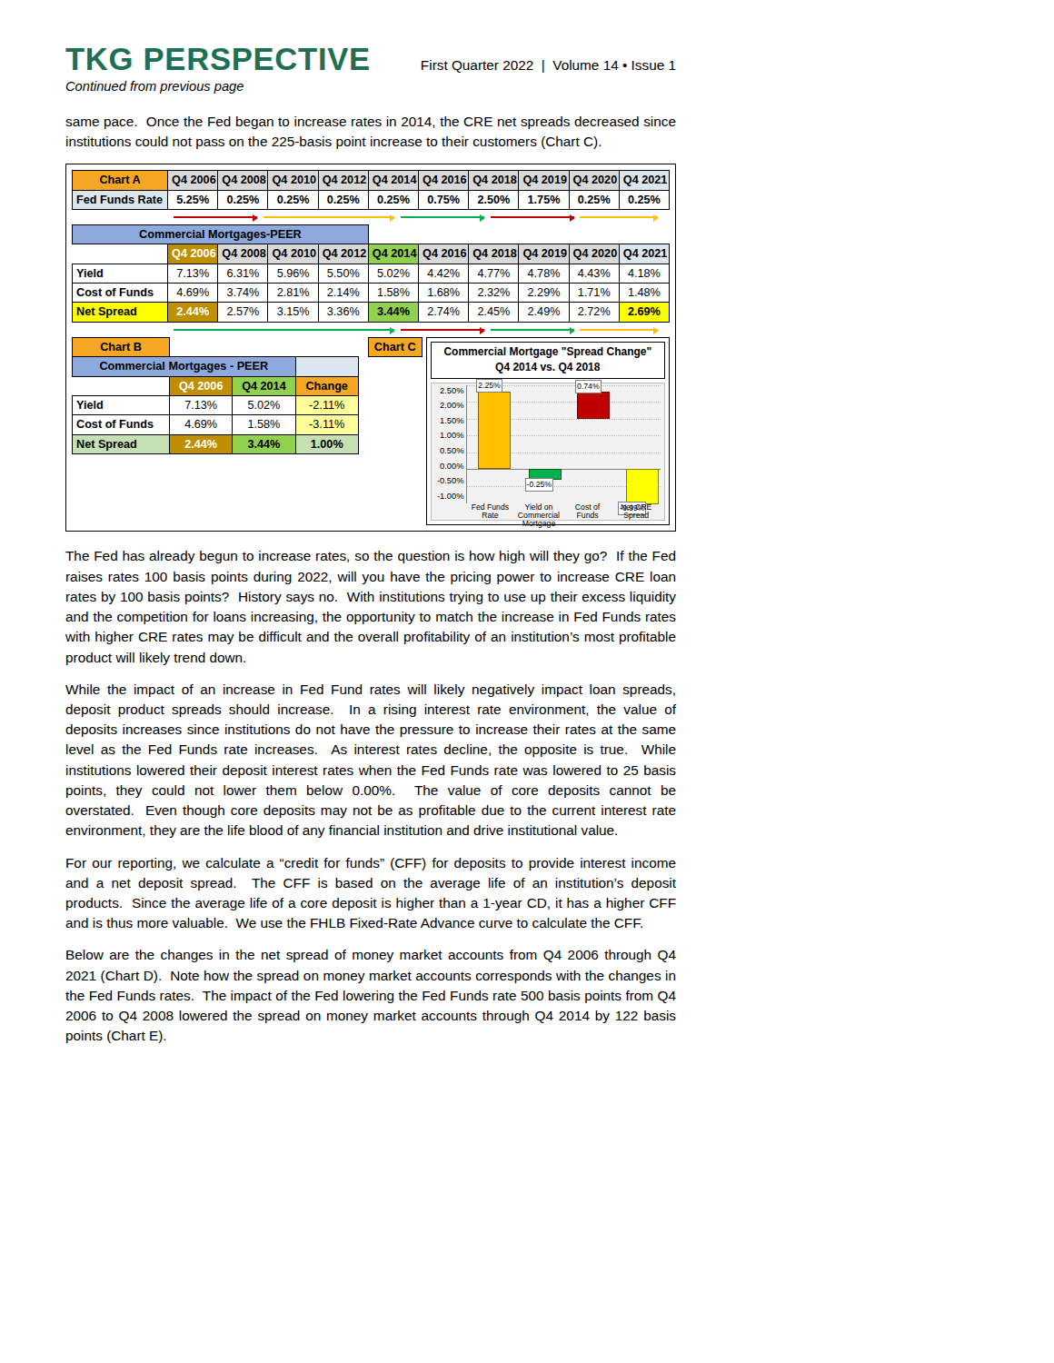TKG PERSPECTIVE
First Quarter 2022 | Volume 14 • Issue 1
Continued from previous page
same pace. Once the Fed began to increase rates in 2014, the CRE net spreads decreased since institutions could not pass on the 225-basis point increase to their customers (Chart C).
| Chart A | Q4 2006 | Q4 2008 | Q4 2010 | Q4 2012 | Q4 2014 | Q4 2016 | Q4 2018 | Q4 2019 | Q4 2020 | Q4 2021 |
| Fed Funds Rate | 5.25% | 0.25% | 0.25% | 0.25% | 0.25% | 0.75% | 2.50% | 1.75% | 0.25% | 0.25% |
| Commercial Mortgages-PEER | |
| | Q4 2006 | Q4 2008 | Q4 2010 | Q4 2012 | Q4 2014 | Q4 2016 | Q4 2018 | Q4 2019 | Q4 2020 | Q4 2021 |
| Yield | 7.13% | 6.31% | 5.96% | 5.50% | 5.02% | 4.42% | 4.77% | 4.78% | 4.43% | 4.18% |
| Cost of Funds | 4.69% | 3.74% | 2.81% | 2.14% | 1.58% | 1.68% | 2.32% | 2.29% | 1.71% | 1.48% |
| Net Spread | 2.44% | 2.57% | 3.15% | 3.36% | 3.44% | 2.74% | 2.45% | 2.49% | 2.72% | 2.69% |
| Chart B | |
| Commercial Mortgages - PEER | |
| | Q4 2006 | Q4 2014 | Change |
| Yield | 7.13% | 5.02% | -2.11% |
| Cost of Funds | 4.69% | 1.58% | -3.11% |
| Net Spread | 2.44% | 3.44% | 1.00% |
Chart C
Commercial Mortgage "Spread Change"
Q4 2014 vs. Q4 2018
2.50% 2.00% 1.50% 1.00% 0.50% 0.00% -0.50% -1.00%
2.25%
-0.25%
0.74%
-0.99%
Fed Funds Rate Yield on
Commercial
Mortgage Cost of Funds Net CRE Spread
The Fed has already begun to increase rates, so the question is how high will they go? If the Fed raises rates 100 basis points during 2022, will you have the pricing power to increase CRE loan rates by 100 basis points? History says no. With institutions trying to use up their excess liquidity and the competition for loans increasing, the opportunity to match the increase in Fed Funds rates with higher CRE rates may be difficult and the overall profitability of an institution’s most profitable product will likely trend down.
While the impact of an increase in Fed Fund rates will likely negatively impact loan spreads, deposit product spreads should increase. In a rising interest rate environment, the value of deposits increases since institutions do not have the pressure to increase their rates at the same level as the Fed Funds rate increases. As interest rates decline, the opposite is true. While institutions lowered their deposit interest rates when the Fed Funds rate was lowered to 25 basis points, they could not lower them below 0.00%. The value of core deposits cannot be overstated. Even though core deposits may not be as profitable due to the current interest rate environment, they are the life blood of any financial institution and drive institutional value.
For our reporting, we calculate a “credit for funds” (CFF) for deposits to provide interest income and a net deposit spread. The CFF is based on the average life of an institution’s deposit products. Since the average life of a core deposit is higher than a 1-year CD, it has a higher CFF and is thus more valuable. We use the FHLB Fixed-Rate Advance curve to calculate the CFF.
Below are the changes in the net spread of money market accounts from Q4 2006 through Q4 2021 (Chart D). Note how the spread on money market accounts corresponds with the changes in the Fed Funds rates. The impact of the Fed lowering the Fed Funds rate 500 basis points from Q4 2006 to Q4 2008 lowered the spread on money market accounts through Q4 2014 by 122 basis points (Chart E).